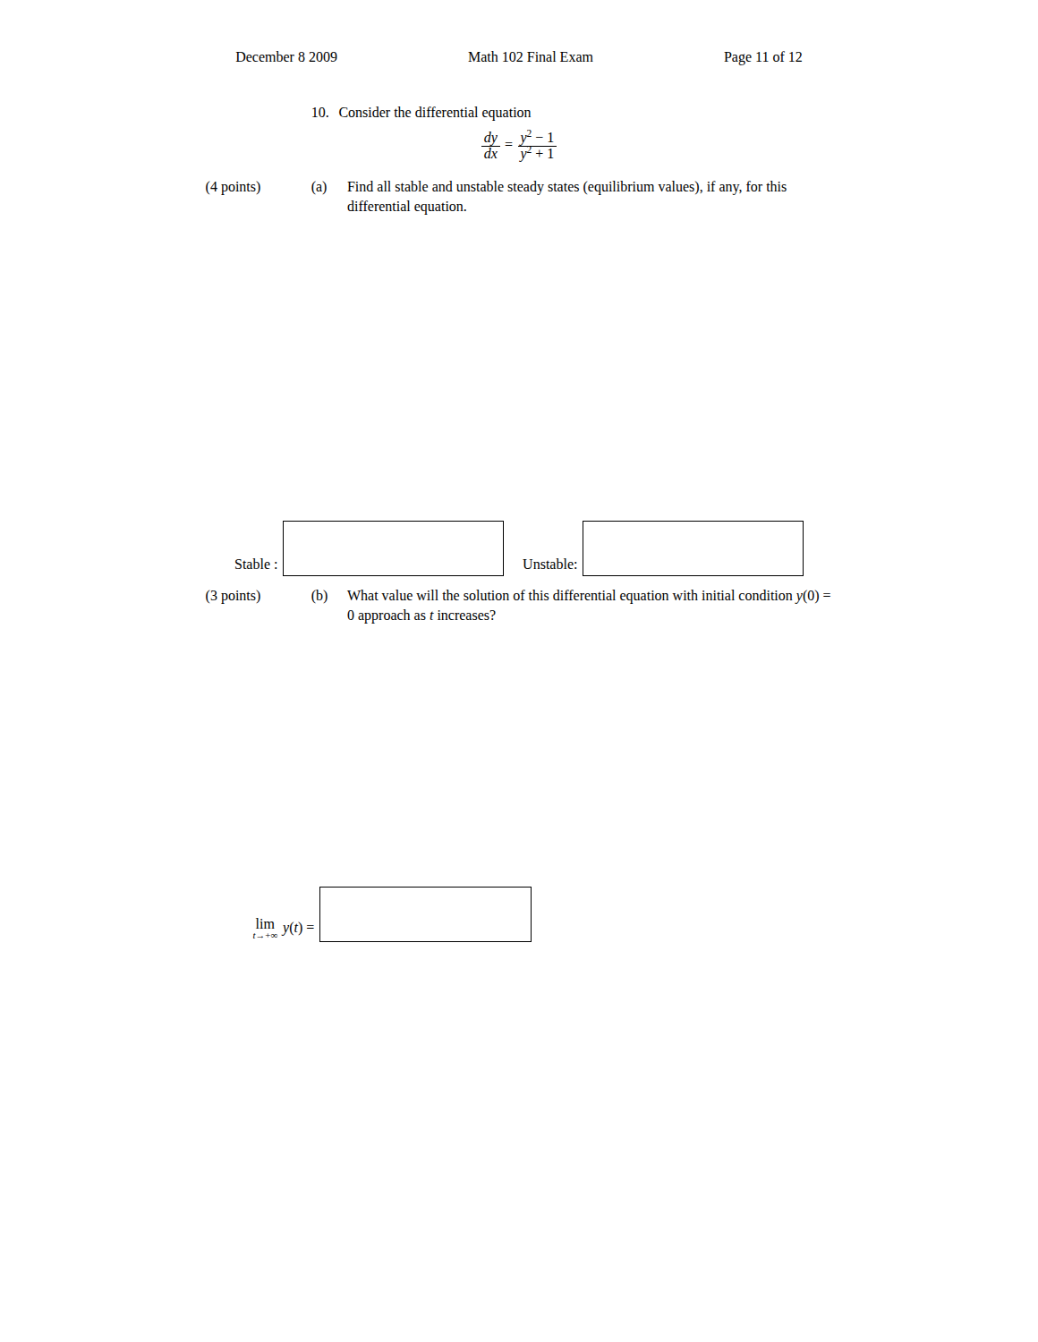December 8 2009
Math 102 Final Exam
Page 11 of 12
10.
Consider the differential equation
dy dx=y2 − 1 y2 + 1
(4 points)
(a)
Find all stable and unstable steady states (equilibrium values), if any, for this differential equation.
Stable :
Unstable:
(3 points)
(b)
What value will the solution of this differential equation with initial condition y(0) = 0 approach as t increases?
lim t→+∞ y(t) =